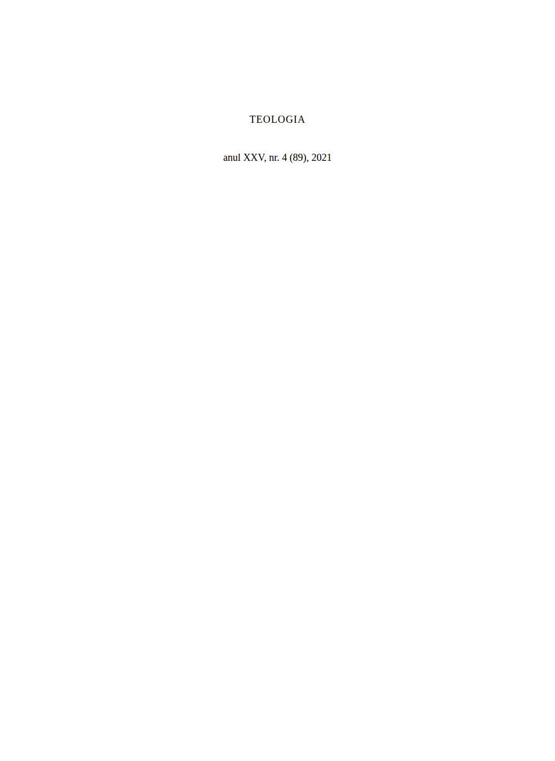TEOLOGIA
anul XXV, nr. 4 (89), 2021